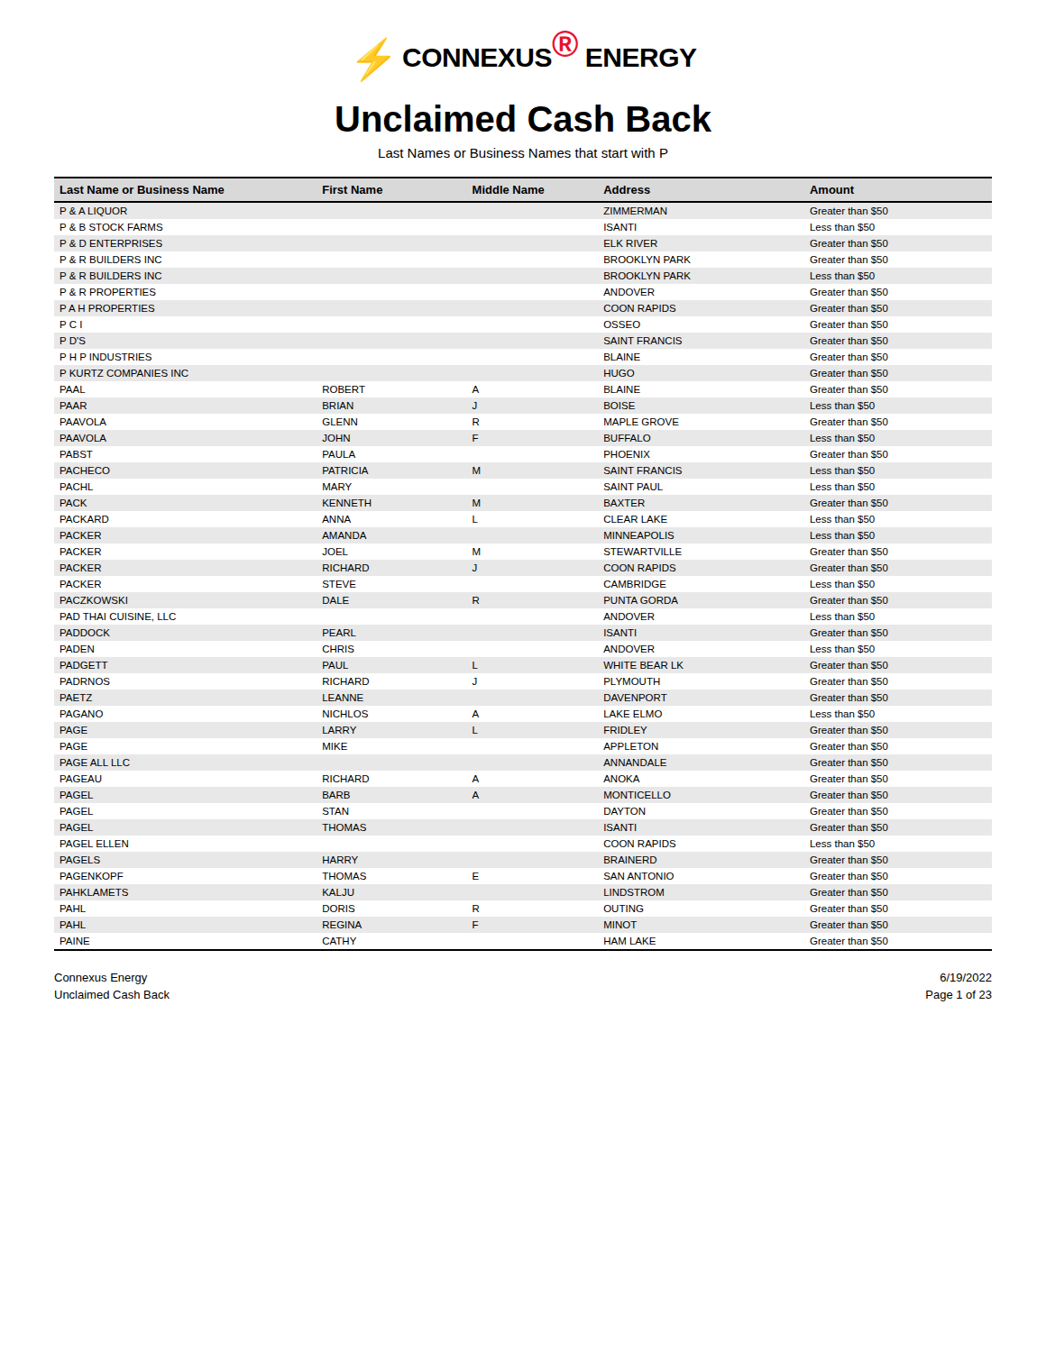⚡CONNEXUS® ENERGY
Unclaimed Cash Back
Last Names or Business Names that start with P
| Last Name or Business Name | First Name | Middle Name | Address | Amount |
| --- | --- | --- | --- | --- |
| P & A LIQUOR | | | ZIMMERMAN | Greater than $50 |
| P & B STOCK FARMS | | | ISANTI | Less than $50 |
| P & D ENTERPRISES | | | ELK RIVER | Greater than $50 |
| P & R BUILDERS INC | | | BROOKLYN PARK | Greater than $50 |
| P & R BUILDERS INC | | | BROOKLYN PARK | Less than $50 |
| P & R PROPERTIES | | | ANDOVER | Greater than $50 |
| P A H PROPERTIES | | | COON RAPIDS | Greater than $50 |
| P C I | | | OSSEO | Greater than $50 |
| P D'S | | | SAINT FRANCIS | Greater than $50 |
| P H P INDUSTRIES | | | BLAINE | Greater than $50 |
| P KURTZ COMPANIES INC | | | HUGO | Greater than $50 |
| PAAL | ROBERT | A | BLAINE | Greater than $50 |
| PAAR | BRIAN | J | BOISE | Less than $50 |
| PAAVOLA | GLENN | R | MAPLE GROVE | Greater than $50 |
| PAAVOLA | JOHN | F | BUFFALO | Less than $50 |
| PABST | PAULA | | PHOENIX | Greater than $50 |
| PACHECO | PATRICIA | M | SAINT FRANCIS | Less than $50 |
| PACHL | MARY | | SAINT PAUL | Less than $50 |
| PACK | KENNETH | M | BAXTER | Greater than $50 |
| PACKARD | ANNA | L | CLEAR LAKE | Less than $50 |
| PACKER | AMANDA | | MINNEAPOLIS | Less than $50 |
| PACKER | JOEL | M | STEWARTVILLE | Greater than $50 |
| PACKER | RICHARD | J | COON RAPIDS | Greater than $50 |
| PACKER | STEVE | | CAMBRIDGE | Less than $50 |
| PACZKOWSKI | DALE | R | PUNTA GORDA | Greater than $50 |
| PAD THAI CUISINE, LLC | | | ANDOVER | Less than $50 |
| PADDOCK | PEARL | | ISANTI | Greater than $50 |
| PADEN | CHRIS | | ANDOVER | Less than $50 |
| PADGETT | PAUL | L | WHITE BEAR LK | Greater than $50 |
| PADRNOS | RICHARD | J | PLYMOUTH | Greater than $50 |
| PAETZ | LEANNE | | DAVENPORT | Greater than $50 |
| PAGANO | NICHLOS | A | LAKE ELMO | Less than $50 |
| PAGE | LARRY | L | FRIDLEY | Greater than $50 |
| PAGE | MIKE | | APPLETON | Greater than $50 |
| PAGE ALL LLC | | | ANNANDALE | Greater than $50 |
| PAGEAU | RICHARD | A | ANOKA | Greater than $50 |
| PAGEL | BARB | A | MONTICELLO | Greater than $50 |
| PAGEL | STAN | | DAYTON | Greater than $50 |
| PAGEL | THOMAS | | ISANTI | Greater than $50 |
| PAGEL ELLEN | | | COON RAPIDS | Less than $50 |
| PAGELS | HARRY | | BRAINERD | Greater than $50 |
| PAGENKOPF | THOMAS | E | SAN ANTONIO | Greater than $50 |
| PAHKLAMETS | KALJU | | LINDSTROM | Greater than $50 |
| PAHL | DORIS | R | OUTING | Greater than $50 |
| PAHL | REGINA | F | MINOT | Greater than $50 |
| PAINE | CATHY | | HAM LAKE | Greater than $50 |
Connexus Energy
Unclaimed Cash Back
6/19/2022
Page 1 of 23